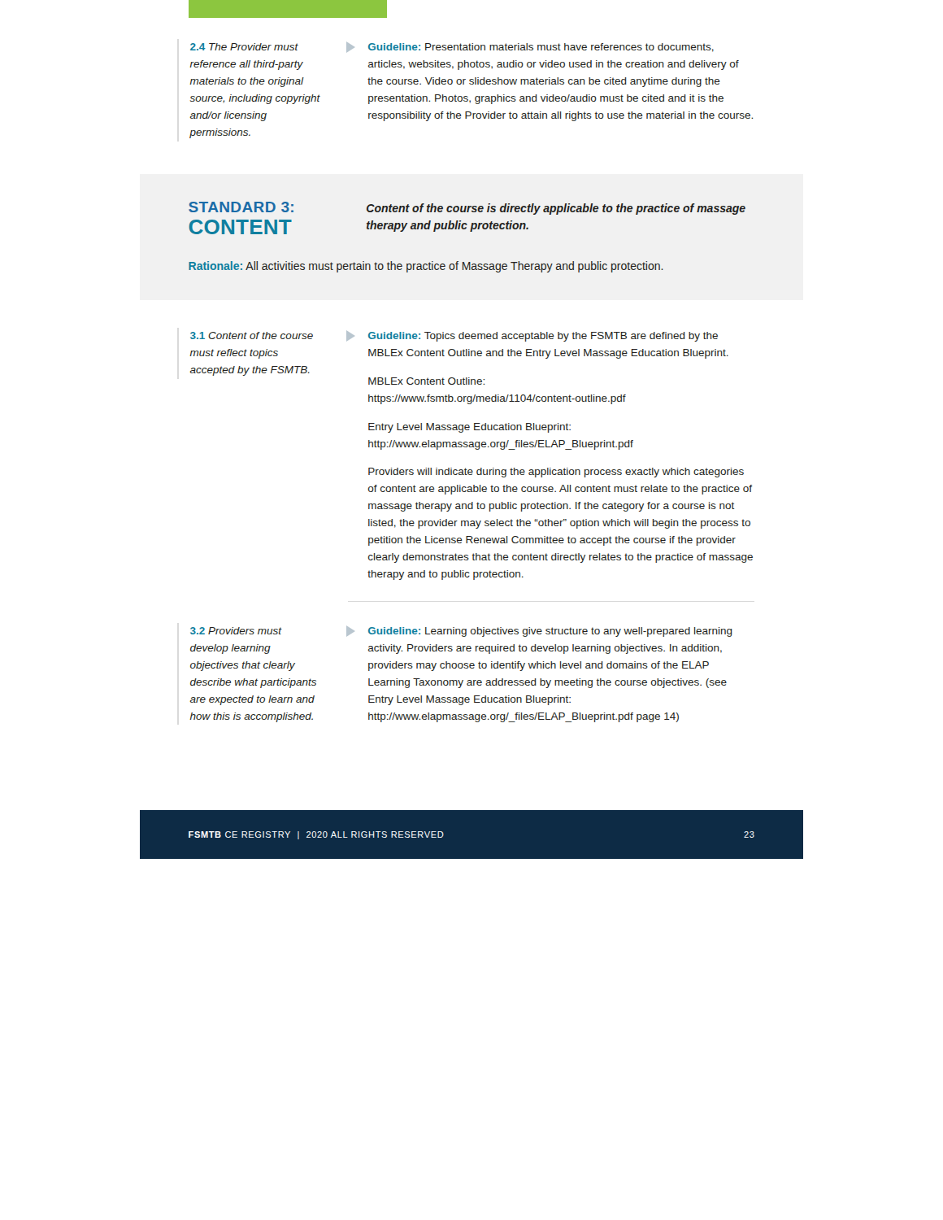2.4 The Provider must reference all third-party materials to the original source, including copyright and/or licensing permissions.
Guideline: Presentation materials must have references to documents, articles, websites, photos, audio or video used in the creation and delivery of the course. Video or slideshow materials can be cited anytime during the presentation. Photos, graphics and video/audio must be cited and it is the responsibility of the Provider to attain all rights to use the material in the course.
STANDARD 3: CONTENT
Content of the course is directly applicable to the practice of massage therapy and public protection.
Rationale: All activities must pertain to the practice of Massage Therapy and public protection.
3.1 Content of the course must reflect topics accepted by the FSMTB.
Guideline: Topics deemed acceptable by the FSMTB are defined by the MBLEx Content Outline and the Entry Level Massage Education Blueprint.
MBLEx Content Outline:
https://www.fsmtb.org/media/1104/content-outline.pdf
Entry Level Massage Education Blueprint:
http://www.elapmassage.org/_files/ELAP_Blueprint.pdf
Providers will indicate during the application process exactly which categories of content are applicable to the course. All content must relate to the practice of massage therapy and to public protection. If the category for a course is not listed, the provider may select the “other” option which will begin the process to petition the License Renewal Committee to accept the course if the provider clearly demonstrates that the content directly relates to the practice of massage therapy and to public protection.
3.2 Providers must develop learning objectives that clearly describe what participants are expected to learn and how this is accomplished.
Guideline: Learning objectives give structure to any well-prepared learning activity. Providers are required to develop learning objectives. In addition, providers may choose to identify which level and domains of the ELAP Learning Taxonomy are addressed by meeting the course objectives. (see Entry Level Massage Education Blueprint: http://www.elapmassage.org/_files/ELAP_Blueprint.pdf page 14)
FSMTB CE REGISTRY | 2020 ALL RIGHTS RESERVED
23